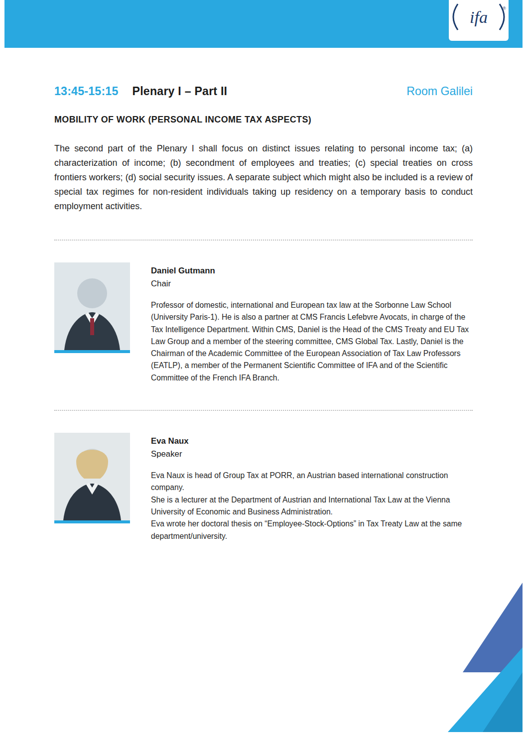ifa ®
13:45-15:15 Plenary I – Part II Room Galilei
Mobility of Work (Personal Income Tax Aspects)
The second part of the Plenary I shall focus on distinct issues relating to personal income tax; (a) characterization of income; (b) secondment of employees and treaties; (c) special treaties on cross frontiers workers; (d) social security issues. A separate subject which might also be included is a review of special tax regimes for non-resident individuals taking up residency on a temporary basis to conduct employment activities.
Daniel Gutmann
Chair
Professor of domestic, international and European tax law at the Sorbonne Law School (University Paris-1). He is also a partner at CMS Francis Lefebvre Avocats, in charge of the Tax Intelligence Department. Within CMS, Daniel is the Head of the CMS Treaty and EU Tax Law Group and a member of the steering committee, CMS Global Tax. Lastly, Daniel is the Chairman of the Academic Committee of the European Association of Tax Law Professors (EATLP), a member of the Permanent Scientific Committee of IFA and of the Scientific Committee of the French IFA Branch.
Eva Naux
Speaker
Eva Naux is head of Group Tax at PORR, an Austrian based international construction company.
She is a lecturer at the Department of Austrian and International Tax Law at the Vienna University of Economic and Business Administration.
Eva wrote her doctoral thesis on “Employee-Stock-Options” in Tax Treaty Law at the same department/university.